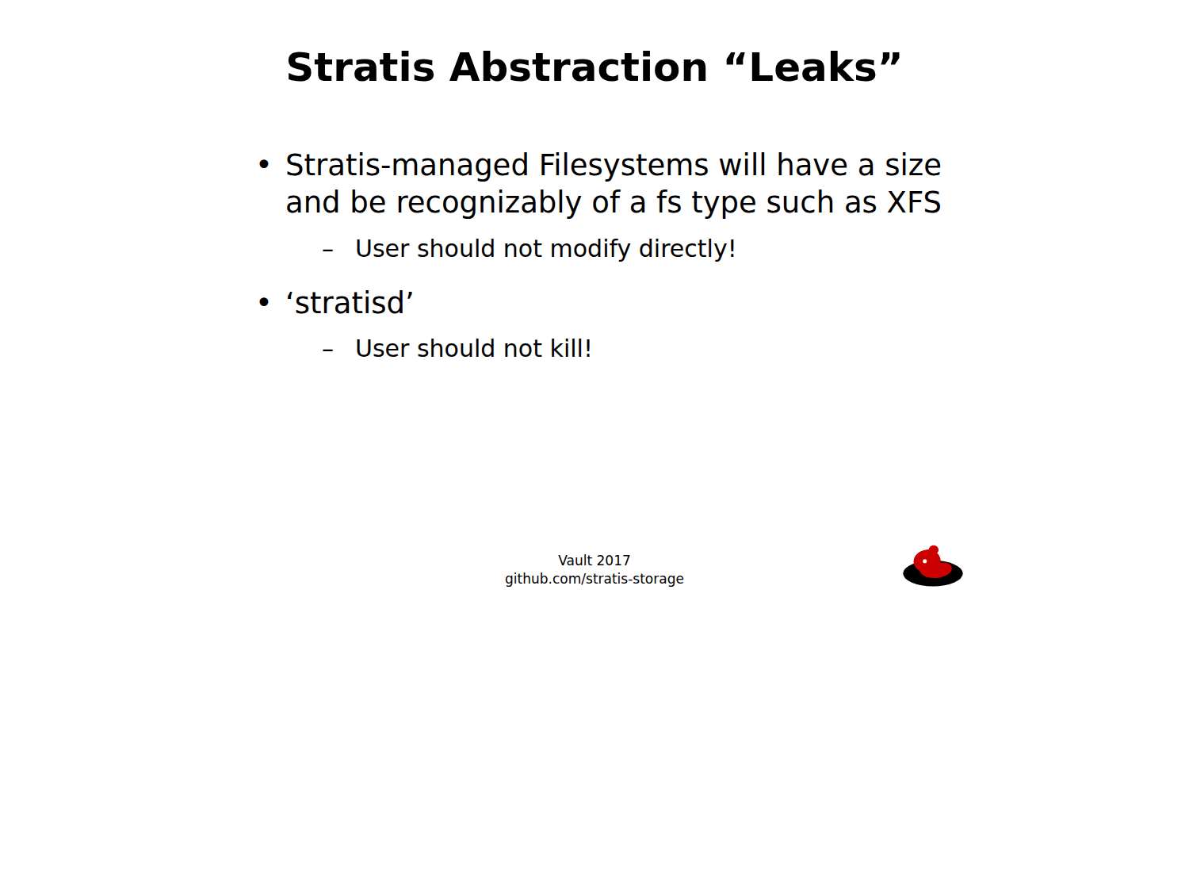Stratis Abstraction “Leaks”
Stratis-managed Filesystems will have a size and be recognizably of a fs type such as XFS
User should not modify directly!
‘stratisd’
User should not kill!
Vault 2017
github.com/stratis-storage